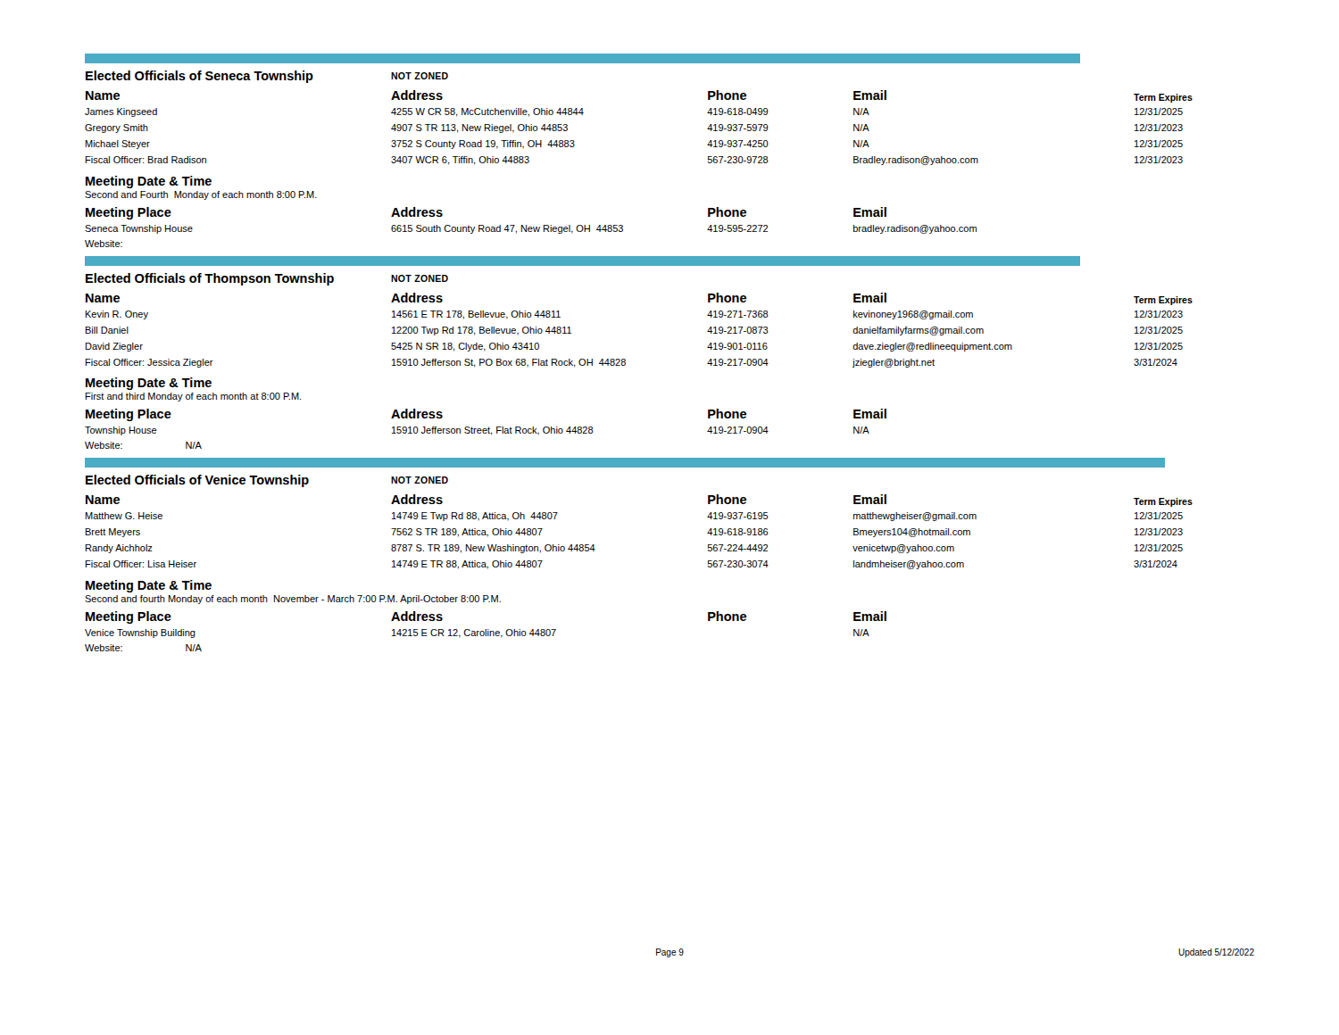| Elected Officials of Seneca Township | NOT ZONED | | | |
| Name | Address | Phone | Email | Term Expires |
| James Kingseed | 4255 W CR 58, McCutchenville, Ohio 44844 | 419-618-0499 | N/A | 12/31/2025 |
| Gregory Smith | 4907 S TR 113, New Riegel, Ohio 44853 | 419-937-5979 | N/A | 12/31/2023 |
| Michael Steyer | 3752 S County Road 19, Tiffin, OH 44883 | 419-937-4250 | N/A | 12/31/2025 |
| Fiscal Officer: Brad Radison | 3407 WCR 6, Tiffin, Ohio 44883 | 567-230-9728 | Bradley.radison@yahoo.com | 12/31/2023 |
Meeting Date & Time
Second and Fourth Monday of each month 8:00 P.M.
| Meeting Place | Address | Phone | Email | |
| Seneca Township House | 6615 South County Road 47, New Riegel, OH 44853 | 419-595-2272 | bradley.radison@yahoo.com | |
Website:
| Elected Officials of Thompson Township | NOT ZONED | | | |
| Name | Address | Phone | Email | Term Expires |
| Kevin R. Oney | 14561 E TR 178, Bellevue, Ohio 44811 | 419-271-7368 | kevinoney1968@gmail.com | 12/31/2023 |
| Bill Daniel | 12200 Twp Rd 178, Bellevue, Ohio 44811 | 419-217-0873 | danielfamilyfarms@gmail.com | 12/31/2025 |
| David Ziegler | 5425 N SR 18, Clyde, Ohio 43410 | 419-901-0116 | dave.ziegler@redlineequipment.com | 12/31/2025 |
| Fiscal Officer: Jessica Ziegler | 15910 Jefferson St, PO Box 68, Flat Rock, OH 44828 | 419-217-0904 | jziegler@bright.net | 3/31/2024 |
Meeting Date & Time
First and third Monday of each month at 8:00 P.M.
| Meeting Place | Address | Phone | Email | |
| Township House | 15910 Jefferson Street, Flat Rock, Ohio 44828 | 419-217-0904 | N/A | |
Website:N/A
| Elected Officials of Venice Township | NOT ZONED | | | |
| Name | Address | Phone | Email | Term Expires |
| Matthew G. Heise | 14749 E Twp Rd 88, Attica, Oh 44807 | 419-937-6195 | matthewgheiser@gmail.com | 12/31/2025 |
| Brett Meyers | 7562 S TR 189, Attica, Ohio 44807 | 419-618-9186 | Bmeyers104@hotmail.com | 12/31/2023 |
| Randy Aichholz | 8787 S. TR 189, New Washington, Ohio 44854 | 567-224-4492 | venicetwp@yahoo.com | 12/31/2025 |
| Fiscal Officer: Lisa Heiser | 14749 E TR 88, Attica, Ohio 44807 | 567-230-3074 | landmheiser@yahoo.com | 3/31/2024 |
Meeting Date & Time
Second and fourth Monday of each month November - March 7:00 P.M. April-October 8:00 P.M.
| Meeting Place | Address | Phone | Email | |
| Venice Township Building | 14215 E CR 12, Caroline, Ohio 44807 | | N/A | |
Website:N/A
Page 9
Updated 5/12/2022